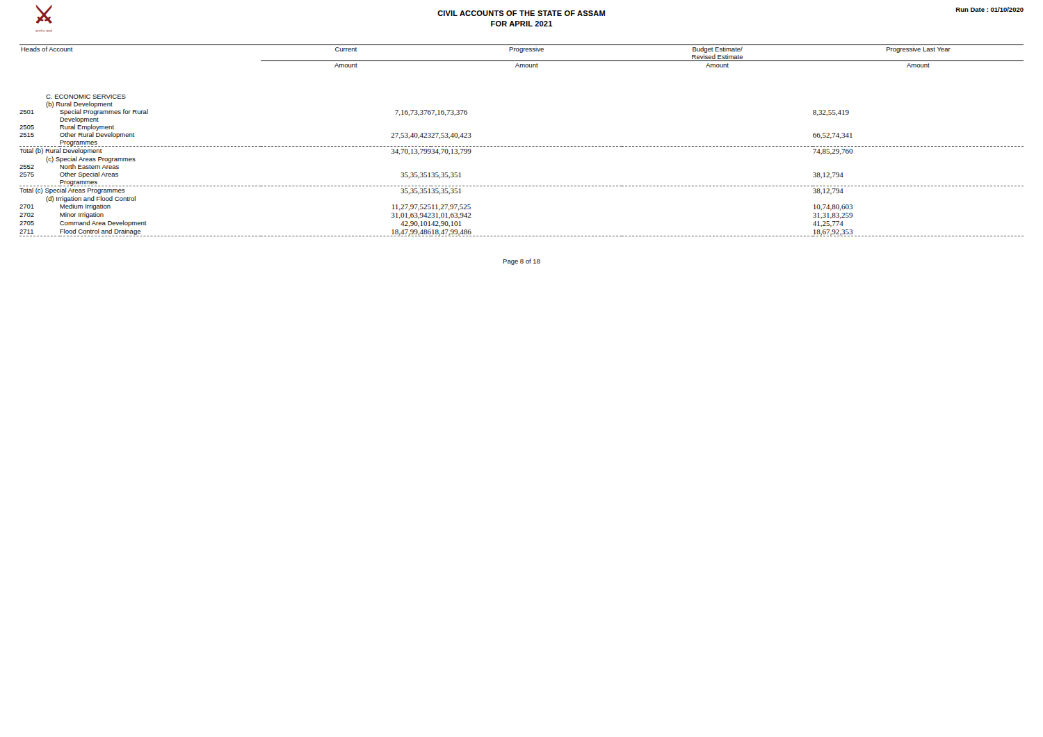⚔ सत्यमेव जयते
Run Date : 01/10/2020
CIVIL ACCOUNTS OF THE STATE OF ASSAM
FOR APRIL 2021
| Heads of Account | Current | Progressive | Budget Estimate/ Revised Estimate | Progressive Last Year |
| | | Amount | Amount | Amount | Amount |
| C. ECONOMIC SERVICES | | | | |
| (b) Rural Development | | | | |
| 2501 | Special Programmes for Rural Development | 7,16,73,376 | 7,16,73,376 | | 8,32,55,419 |
| 2505 | Rural Employment | | | | |
| 2515 | Other Rural Development Programmes | 27,53,40,423 | 27,53,40,423 | | 66,52,74,341 |
| Total (b) Rural Development | 34,70,13,799 | 34,70,13,799 | | 74,85,29,760 |
| (c) Special Areas Programmes | | | | |
| 2552 | North Eastern Areas | | | | |
| 2575 | Other Special Areas Programmes | 35,35,351 | 35,35,351 | | 38,12,794 |
| Total (c) Special Areas Programmes | 35,35,351 | 35,35,351 | | 38,12,794 |
| (d) Irrigation and Flood Control | | | | |
| 2701 | Medium Irrigation | 11,27,97,525 | 11,27,97,525 | | 10,74,80,603 |
| 2702 | Minor Irrigation | 31,01,63,942 | 31,01,63,942 | | 31,31,83,259 |
| 2705 | Command Area Development | 42,90,101 | 42,90,101 | | 41,25,774 |
| 2711 | Flood Control and Drainage | 18,47,99,486 | 18,47,99,486 | | 18,67,92,353 |
Page 8 of 18